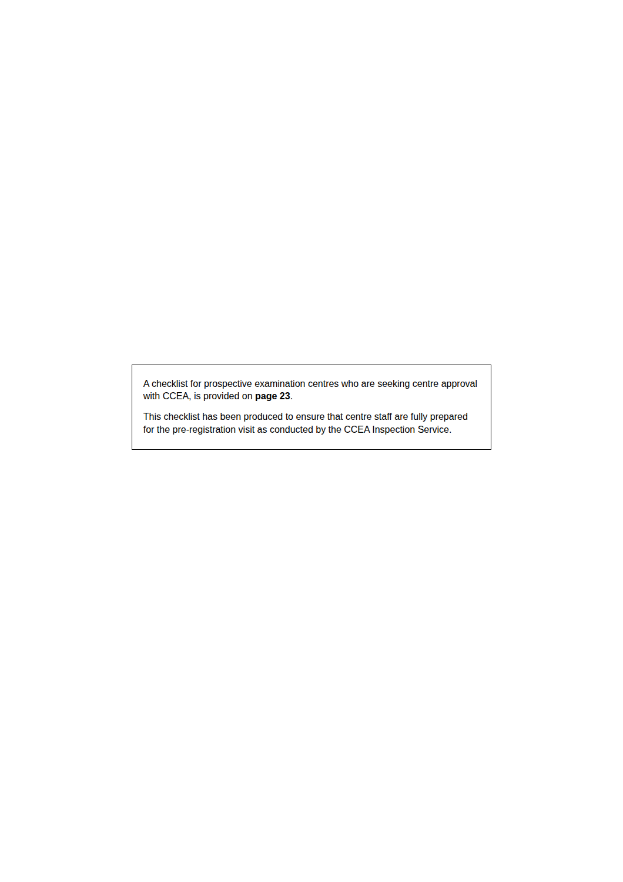A checklist for prospective examination centres who are seeking centre approval with CCEA, is provided on page 23.
This checklist has been produced to ensure that centre staff are fully prepared for the pre-registration visit as conducted by the CCEA Inspection Service.